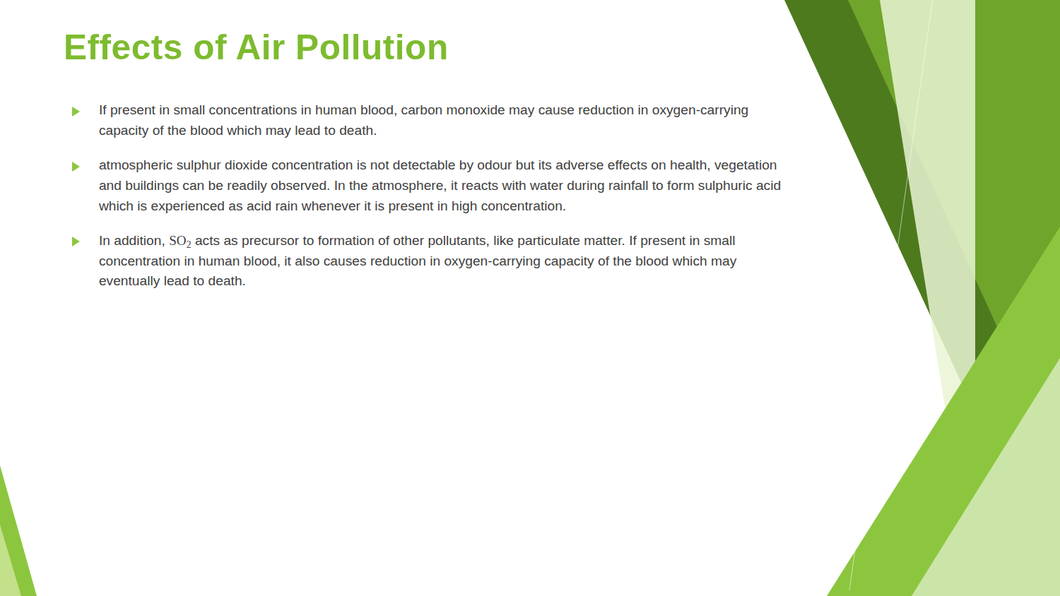Effects of Air Pollution
If present in small concentrations in human blood, carbon monoxide may cause reduction in oxygen-carrying capacity of the blood which may lead to death.
atmospheric sulphur dioxide concentration is not detectable by odour but its adverse effects on health, vegetation and buildings can be readily observed. In the atmosphere, it reacts with water during rainfall to form sulphuric acid which is experienced as acid rain whenever it is present in high concentration.
In addition, SO2 acts as precursor to formation of other pollutants, like particulate matter. If present in small concentration in human blood, it also causes reduction in oxygen-carrying capacity of the blood which may eventually lead to death.